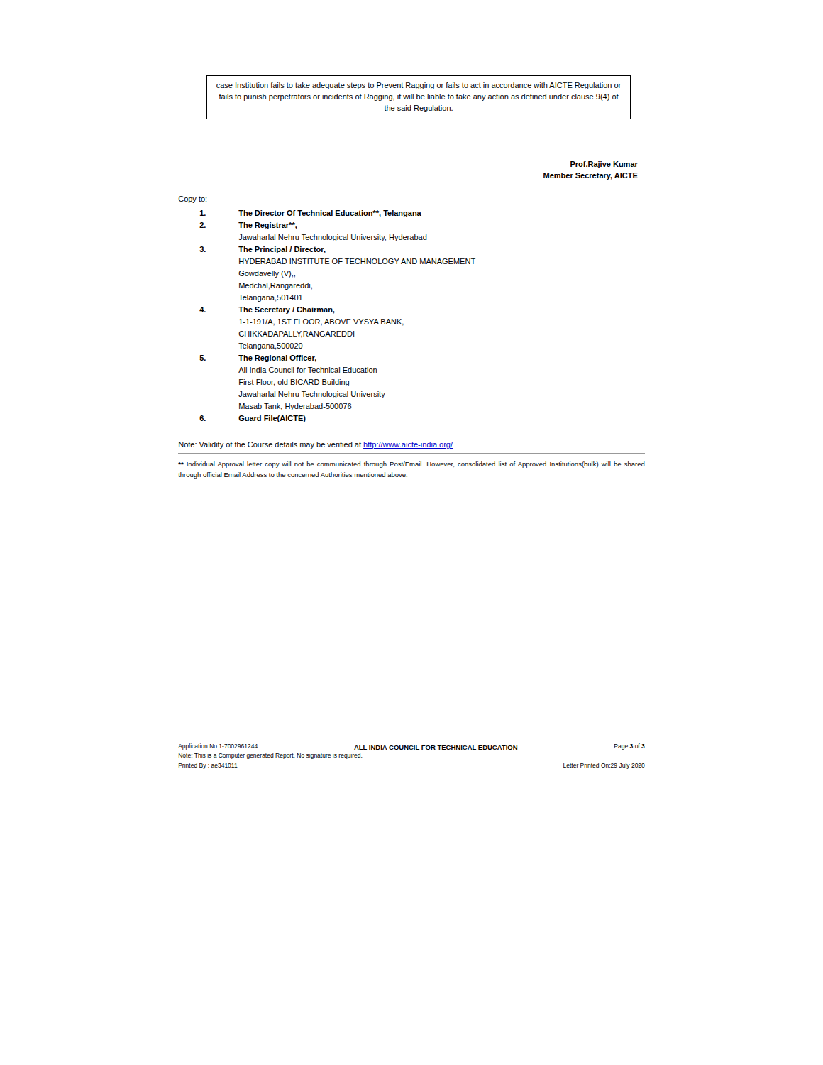case Institution fails to take adequate steps to Prevent Ragging or fails to act in accordance with AICTE Regulation or fails to punish perpetrators or incidents of Ragging, it will be liable to take any action as defined under clause 9(4) of the said Regulation.
Prof.Rajive Kumar
Member Secretary, AICTE
Copy to:
| 1. | The Director Of Technical Education**, Telangana |
| 2. | The Registrar**, Jawaharlal Nehru Technological University, Hyderabad |
| 3. | The Principal / Director, HYDERABAD INSTITUTE OF TECHNOLOGY AND MANAGEMENT Gowdavelly (V),, Medchal,Rangareddi, Telangana,501401 |
| 4. | The Secretary / Chairman, 1-1-191/A, 1ST FLOOR, ABOVE VYSYA BANK, CHIKKADAPALLY,RANGAREDDI Telangana,500020 |
| 5. | The Regional Officer, All India Council for Technical Education First Floor, old BICARD Building Jawaharlal Nehru Technological University Masab Tank, Hyderabad-500076 |
| 6. | Guard File(AICTE) |
Note: Validity of the Course details may be verified at http://www.aicte-india.org/
** Individual Approval letter copy will not be communicated through Post/Email. However, consolidated list of Approved Institutions(bulk) will be shared through official Email Address to the concerned Authorities mentioned above.
Application No:1-7002961244
ALL INDIA COUNCIL FOR TECHNICAL EDUCATION
Page 3 of 3
Note: This is a Computer generated Report. No signature is required.
Printed By : ae341011
Letter Printed On:29 July 2020